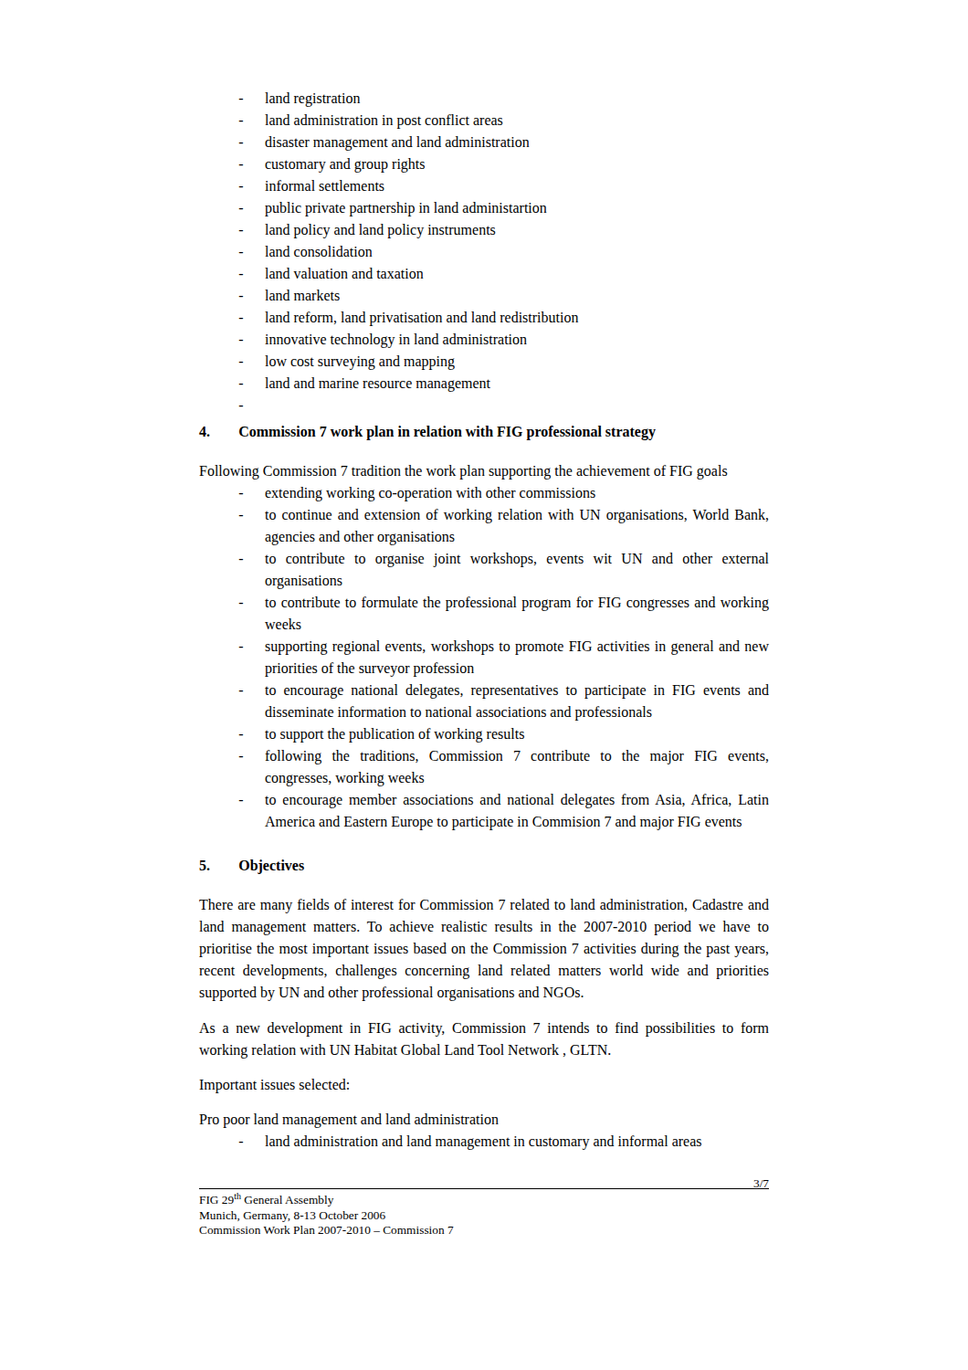land registration
land administration in post conflict areas
disaster management and land administration
customary and group rights
informal settlements
public private partnership in land administartion
land policy and land policy instruments
land consolidation
land valuation and taxation
land markets
land reform, land privatisation and land redistribution
innovative technology in land administration
low cost surveying and mapping
land and marine resource management
4. Commission 7 work plan in relation with FIG professional strategy
Following Commission 7 tradition the work plan supporting the achievement of FIG goals
extending working co-operation with other commissions
to continue and extension of working relation with UN organisations, World Bank, agencies and other organisations
to contribute to organise joint workshops, events wit UN and other external organisations
to contribute to formulate the professional program for FIG congresses and working weeks
supporting regional events, workshops to promote FIG activities in general and new priorities of the surveyor profession
to encourage national delegates, representatives to participate in FIG events and disseminate information to national associations and professionals
to support the publication of working results
following the traditions, Commission 7 contribute to the major FIG events, congresses, working weeks
to encourage member associations and national delegates from Asia, Africa, Latin America and Eastern Europe to participate in Commision 7 and major FIG events
5. Objectives
There are many fields of interest for Commission 7 related to land administration, Cadastre and land management matters. To achieve realistic results in the 2007-2010 period we have to prioritise the most important issues based on the Commission 7 activities during the past years, recent developments, challenges concerning land related matters world wide and priorities supported by UN and other professional organisations and NGOs.
As a new development in FIG activity, Commission 7 intends to find possibilities to form working relation with UN Habitat Global Land Tool Network , GLTN.
Important issues selected:
Pro poor land management and land administration
land administration and land management in customary and informal areas
3/7 FIG 29th General Assembly
Munich, Germany, 8-13 October 2006
Commission Work Plan 2007-2010 – Commission 7